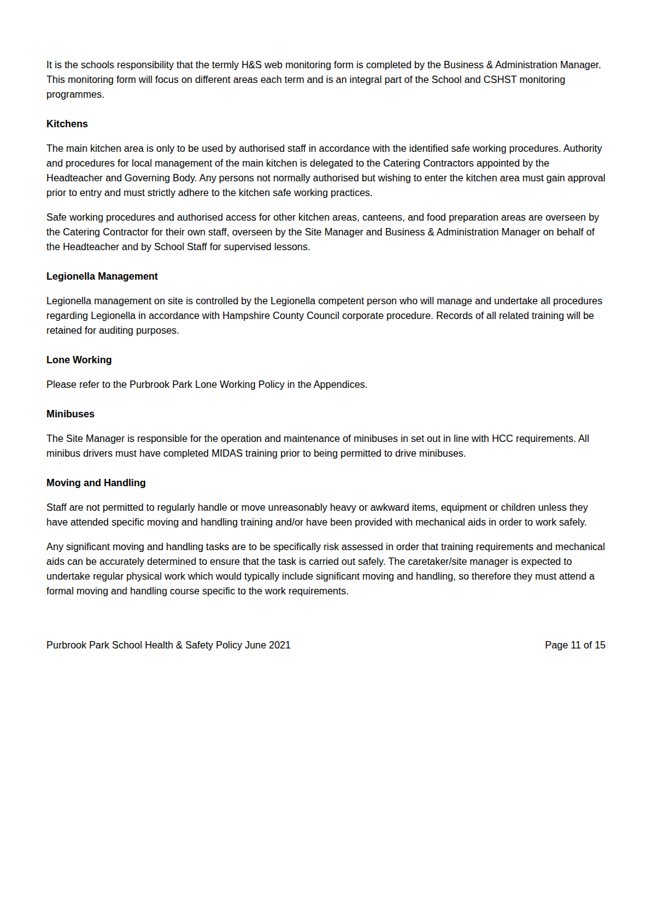It is the schools responsibility that the termly H&S web monitoring form is completed by the Business & Administration Manager. This monitoring form will focus on different areas each term and is an integral part of the School and CSHST monitoring programmes.
Kitchens
The main kitchen area is only to be used by authorised staff in accordance with the identified safe working procedures. Authority and procedures for local management of the main kitchen is delegated to the Catering Contractors appointed by the Headteacher and Governing Body. Any persons not normally authorised but wishing to enter the kitchen area must gain approval prior to entry and must strictly adhere to the kitchen safe working practices.
Safe working procedures and authorised access for other kitchen areas, canteens, and food preparation areas are overseen by the Catering Contractor for their own staff, overseen by the Site Manager and Business & Administration Manager on behalf of the Headteacher and by School Staff for supervised lessons.
Legionella Management
Legionella management on site is controlled by the Legionella competent person who will manage and undertake all procedures regarding Legionella in accordance with Hampshire County Council corporate procedure. Records of all related training will be retained for auditing purposes.
Lone Working
Please refer to the Purbrook Park Lone Working Policy in the Appendices.
Minibuses
The Site Manager is responsible for the operation and maintenance of minibuses in set out in line with HCC requirements. All minibus drivers must have completed MIDAS training prior to being permitted to drive minibuses.
Moving and Handling
Staff are not permitted to regularly handle or move unreasonably heavy or awkward items, equipment or children unless they have attended specific moving and handling training and/or have been provided with mechanical aids in order to work safely.
Any significant moving and handling tasks are to be specifically risk assessed in order that training requirements and mechanical aids can be accurately determined to ensure that the task is carried out safely. The caretaker/site manager is expected to undertake regular physical work which would typically include significant moving and handling, so therefore they must attend a formal moving and handling course specific to the work requirements.
Purbrook Park School Health & Safety Policy June 2021 Page 11 of 15